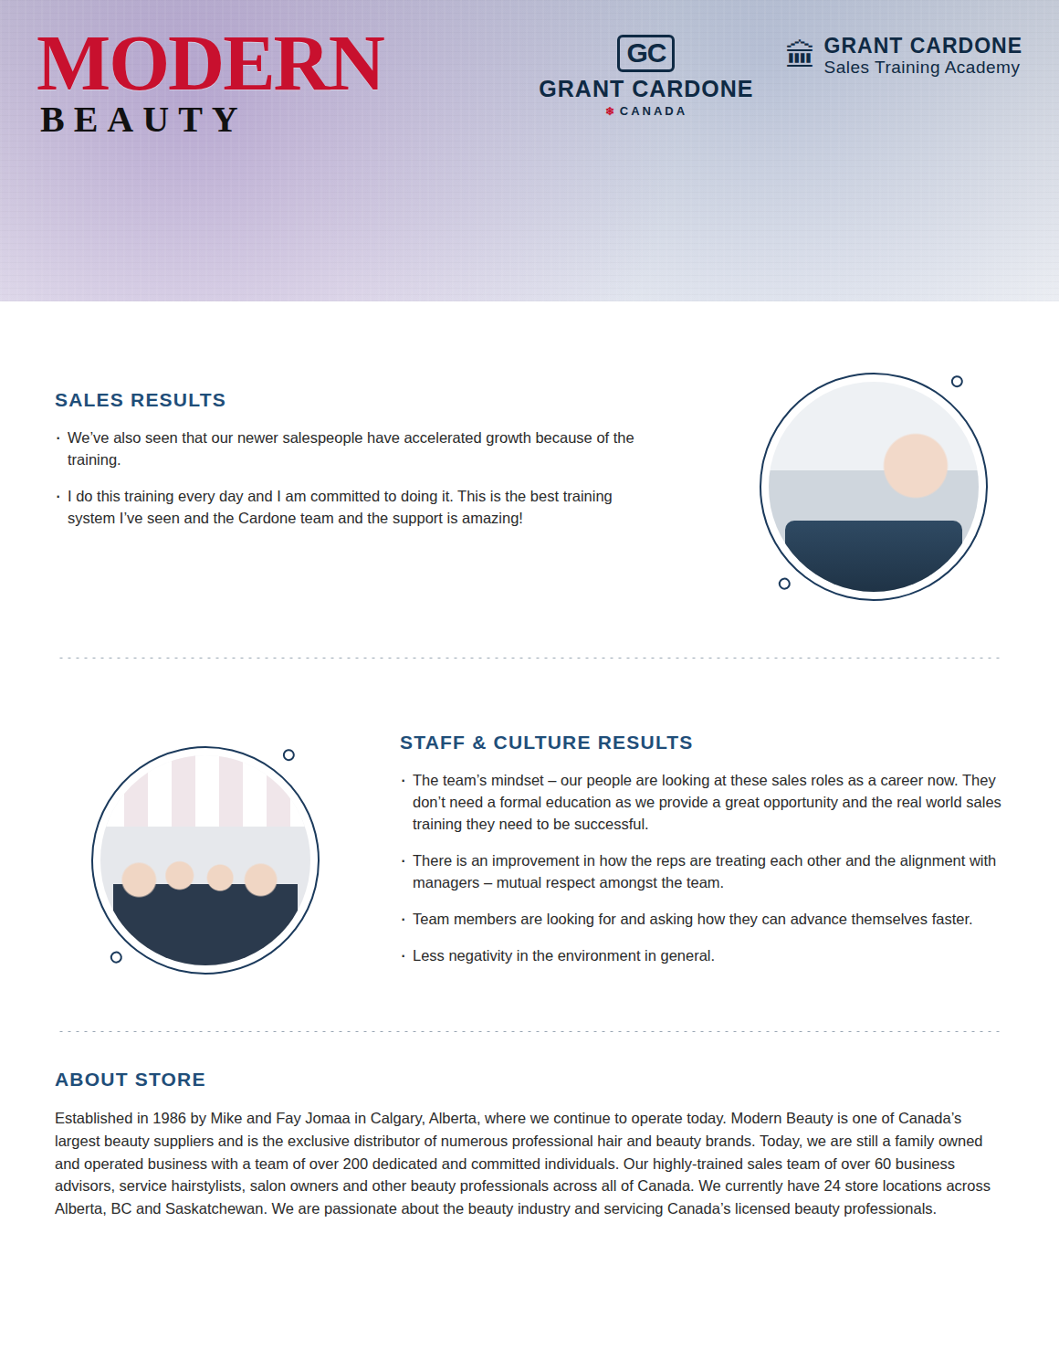Modern Beauty
GC GRANT CARDONE ❄CANADA
🏛 GRANT CARDONE Sales Training Academy
Sales Results
We’ve also seen that our newer salespeople have accelerated growth because of the training.
I do this training every day and I am committed to doing it. This is the best training system I’ve seen and the Cardone team and the support is amazing!
Staff & Culture Results
The team’s mindset – our people are looking at these sales roles as a career now. They don’t need a formal education as we provide a great opportunity and the real world sales training they need to be successful.
There is an improvement in how the reps are treating each other and the alignment with managers – mutual respect amongst the team.
Team members are looking for and asking how they can advance themselves faster.
Less negativity in the environment in general.
About Store
Established in 1986 by Mike and Fay Jomaa in Calgary, Alberta, where we continue to operate today. Modern Beauty is one of Canada’s largest beauty suppliers and is the exclusive distributor of numerous professional hair and beauty brands. Today, we are still a family owned and operated business with a team of over 200 dedicated and committed individuals. Our highly-trained sales team of over 60 business advisors, service hairstylists, salon owners and other beauty professionals across all of Canada. We currently have 24 store locations across Alberta, BC and Saskatchewan. We are passionate about the beauty industry and servicing Canada’s licensed beauty professionals.